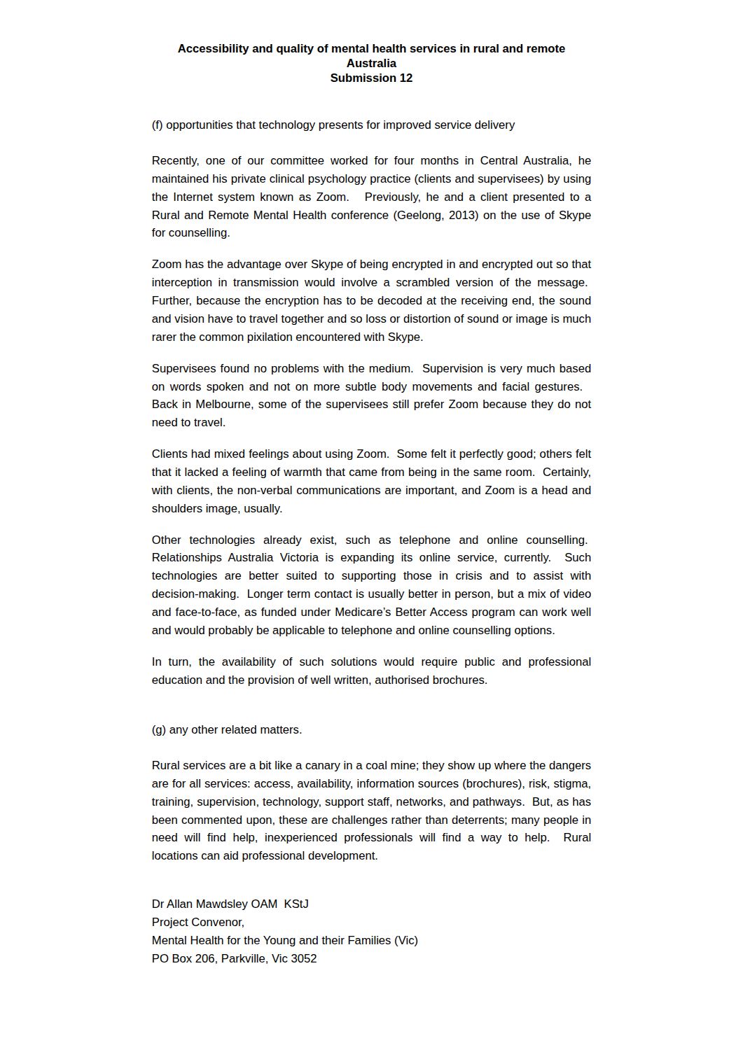Accessibility and quality of mental health services in rural and remote Australia Submission 12
(f) opportunities that technology presents for improved service delivery
Recently, one of our committee worked for four months in Central Australia, he maintained his private clinical psychology practice (clients and supervisees) by using the Internet system known as Zoom. Previously, he and a client presented to a Rural and Remote Mental Health conference (Geelong, 2013) on the use of Skype for counselling.
Zoom has the advantage over Skype of being encrypted in and encrypted out so that interception in transmission would involve a scrambled version of the message. Further, because the encryption has to be decoded at the receiving end, the sound and vision have to travel together and so loss or distortion of sound or image is much rarer the common pixilation encountered with Skype.
Supervisees found no problems with the medium. Supervision is very much based on words spoken and not on more subtle body movements and facial gestures. Back in Melbourne, some of the supervisees still prefer Zoom because they do not need to travel.
Clients had mixed feelings about using Zoom. Some felt it perfectly good; others felt that it lacked a feeling of warmth that came from being in the same room. Certainly, with clients, the non-verbal communications are important, and Zoom is a head and shoulders image, usually.
Other technologies already exist, such as telephone and online counselling. Relationships Australia Victoria is expanding its online service, currently. Such technologies are better suited to supporting those in crisis and to assist with decision-making. Longer term contact is usually better in person, but a mix of video and face-to-face, as funded under Medicare’s Better Access program can work well and would probably be applicable to telephone and online counselling options.
In turn, the availability of such solutions would require public and professional education and the provision of well written, authorised brochures.
(g) any other related matters.
Rural services are a bit like a canary in a coal mine; they show up where the dangers are for all services: access, availability, information sources (brochures), risk, stigma, training, supervision, technology, support staff, networks, and pathways. But, as has been commented upon, these are challenges rather than deterrents; many people in need will find help, inexperienced professionals will find a way to help. Rural locations can aid professional development.
Dr Allan Mawdsley OAM KStJ
Project Convenor,
Mental Health for the Young and their Families (Vic)
PO Box 206, Parkville, Vic 3052